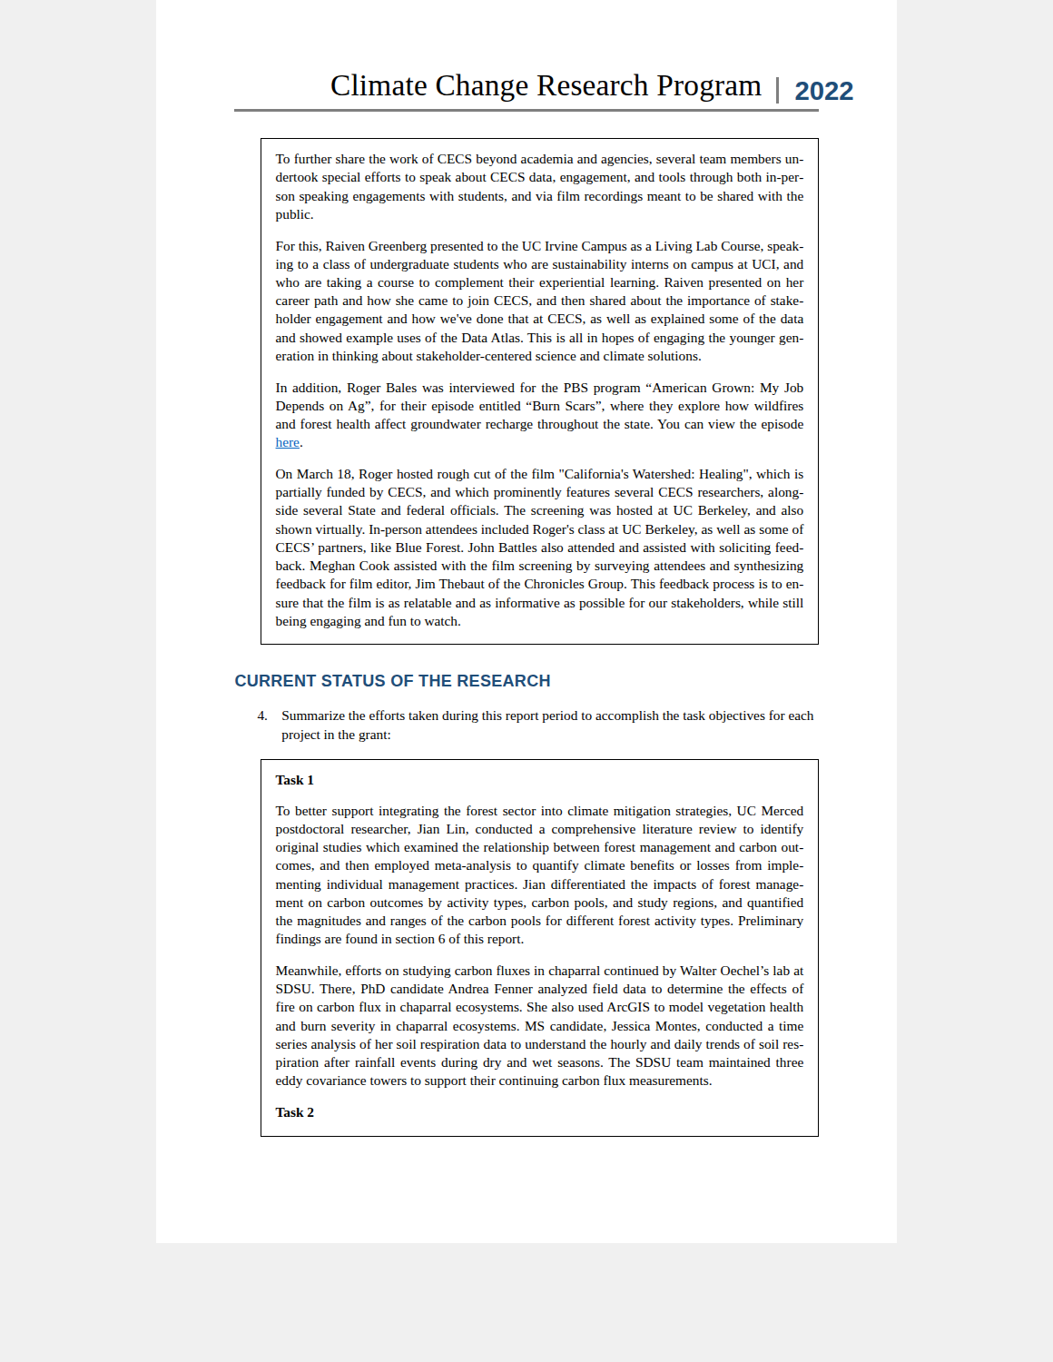Climate Change Research Program
2022
To further share the work of CECS beyond academia and agencies, several team members undertook special efforts to speak about CECS data, engagement, and tools through both in-person speaking engagements with students, and via film recordings meant to be shared with the public.
For this, Raiven Greenberg presented to the UC Irvine Campus as a Living Lab Course, speaking to a class of undergraduate students who are sustainability interns on campus at UCI, and who are taking a course to complement their experiential learning. Raiven presented on her career path and how she came to join CECS, and then shared about the importance of stakeholder engagement and how we've done that at CECS, as well as explained some of the data and showed example uses of the Data Atlas. This is all in hopes of engaging the younger generation in thinking about stakeholder-centered science and climate solutions.
In addition, Roger Bales was interviewed for the PBS program “American Grown: My Job Depends on Ag”, for their episode entitled “Burn Scars”, where they explore how wildfires and forest health affect groundwater recharge throughout the state. You can view the episode here.
On March 18, Roger hosted rough cut of the film "California's Watershed: Healing", which is partially funded by CECS, and which prominently features several CECS researchers, alongside several State and federal officials. The screening was hosted at UC Berkeley, and also shown virtually. In-person attendees included Roger's class at UC Berkeley, as well as some of CECS’ partners, like Blue Forest. John Battles also attended and assisted with soliciting feedback. Meghan Cook assisted with the film screening by surveying attendees and synthesizing feedback for film editor, Jim Thebaut of the Chronicles Group. This feedback process is to ensure that the film is as relatable and as informative as possible for our stakeholders, while still being engaging and fun to watch.
CURRENT STATUS OF THE RESEARCH
Summarize the efforts taken during this report period to accomplish the task objectives for each project in the grant:
Task 1
To better support integrating the forest sector into climate mitigation strategies, UC Merced postdoctoral researcher, Jian Lin, conducted a comprehensive literature review to identify original studies which examined the relationship between forest management and carbon outcomes, and then employed meta-analysis to quantify climate benefits or losses from implementing individual management practices. Jian differentiated the impacts of forest management on carbon outcomes by activity types, carbon pools, and study regions, and quantified the magnitudes and ranges of the carbon pools for different forest activity types. Preliminary findings are found in section 6 of this report.
Meanwhile, efforts on studying carbon fluxes in chaparral continued by Walter Oechel’s lab at SDSU. There, PhD candidate Andrea Fenner analyzed field data to determine the effects of fire on carbon flux in chaparral ecosystems. She also used ArcGIS to model vegetation health and burn severity in chaparral ecosystems. MS candidate, Jessica Montes, conducted a time series analysis of her soil respiration data to understand the hourly and daily trends of soil respiration after rainfall events during dry and wet seasons. The SDSU team maintained three eddy covariance towers to support their continuing carbon flux measurements.
Task 2